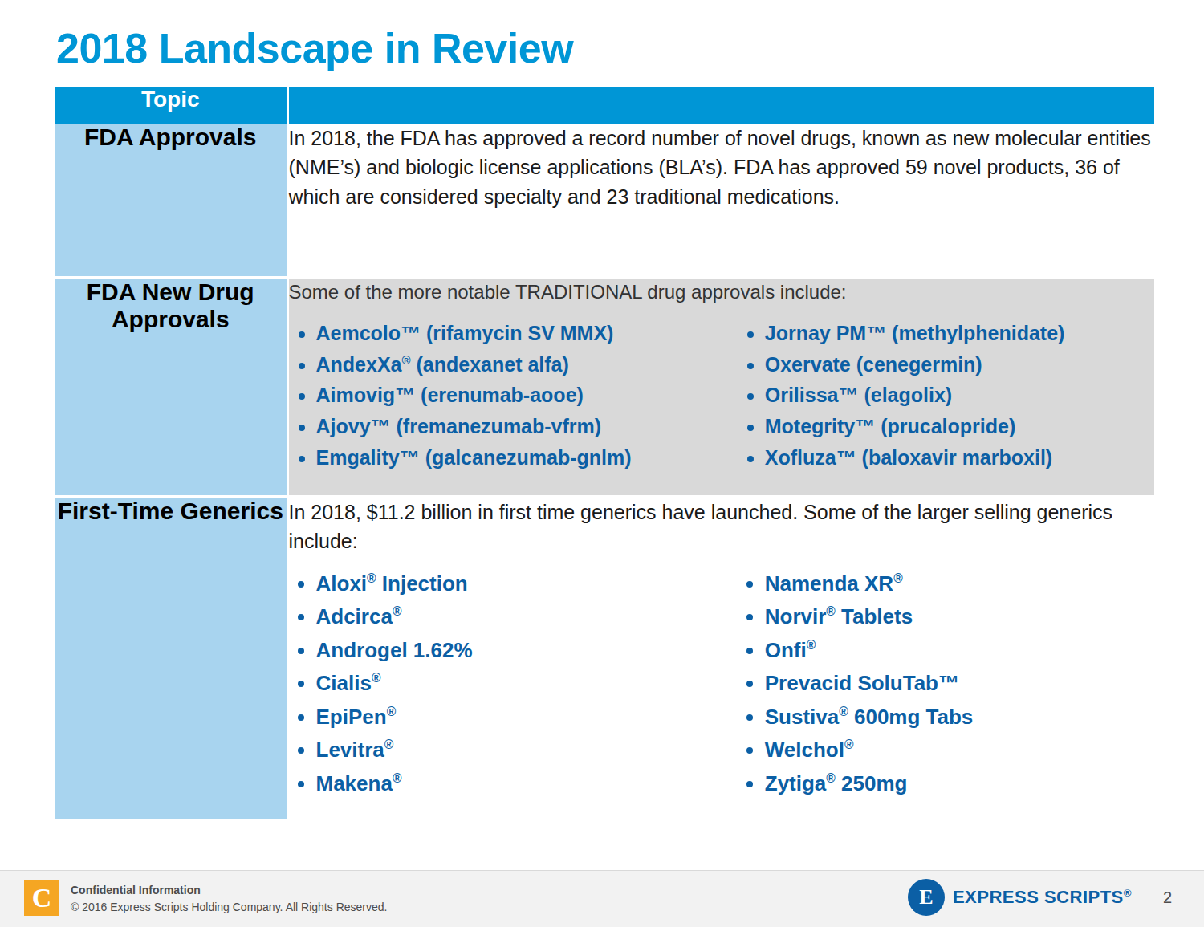2018 Landscape in Review
| Topic | |
| --- | --- |
| FDA Approvals | In 2018, the FDA has approved a record number of novel drugs, known as new molecular entities (NME’s) and biologic license applications (BLA’s). FDA has approved 59 novel products, 36 of which are considered specialty and 23 traditional medications. |
| FDA New Drug Approvals | Some of the more notable TRADITIONAL drug approvals include: Aemcolo™ (rifamycin SV MMX) AndexXa ® (andexanet alfa) Aimovig™ (erenumab-aooe) Ajovy™ (fremanezumab-vfrm) Emgality™ (galcanezumab-gnlm) Jornay PM™ (methylphenidate) Oxervate (cenegermin) Orilissa™ (elagolix) Motegrity™ (prucalopride) Xofluza™ (baloxavir marboxil) |
| First-Time Generics | In 2018, $11.2 billion in first time generics have launched. Some of the larger selling generics include: Aloxi ® Injection Adcirca ® Androgel 1.62% Cialis ® EpiPen ® Levitra ® Makena ® Namenda XR ® Norvir ® Tablets Onfi ® Prevacid SoluTab™ Sustiva ® 600mg Tabs Welchol ® Zytiga ® 250mg |
C
Confidential Information
© 2016 Express Scripts Holding Company. All Rights Reserved.
E
EXPRESS SCRIPTS®
2